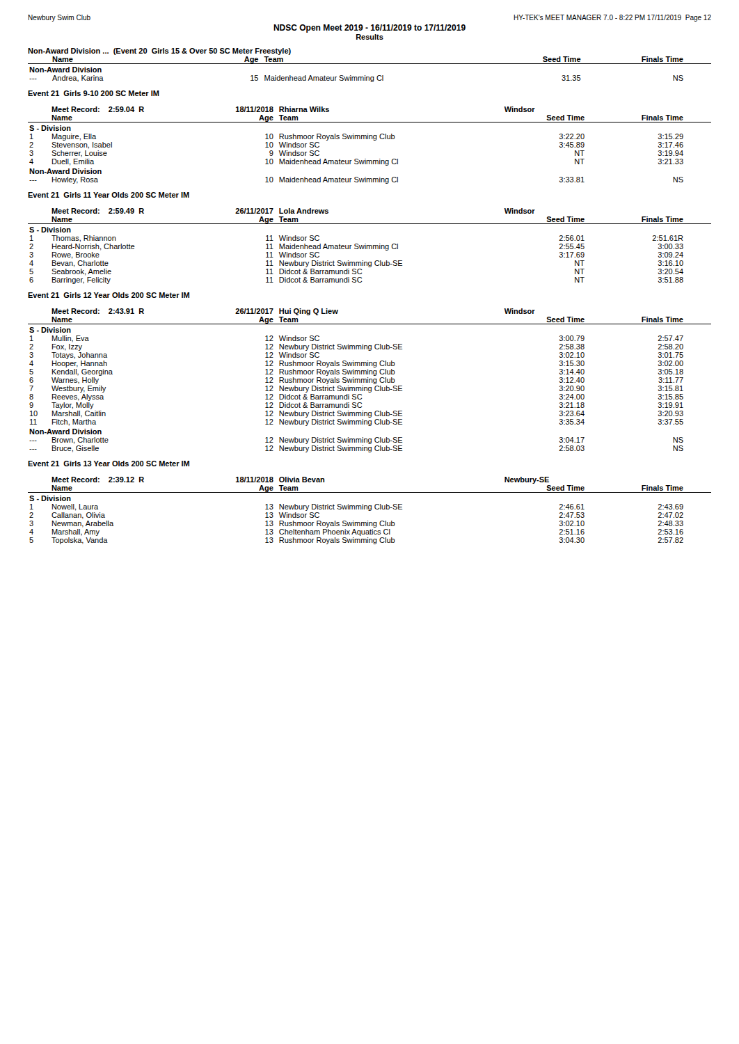Newbury Swim Club HY-TEK's MEET MANAGER 7.0 - 8:22 PM 17/11/2019 Page 12
NDSC Open Meet 2019 - 16/11/2019 to 17/11/2019
Results
Non-Award Division ... (Event 20 Girls 15 & Over 50 SC Meter Freestyle)
| | Name | Age | Team | Seed Time | Finals Time |
| --- | --- | --- | --- | --- | --- |
| Non-Award Division |
| --- | Andrea, Karina | 15 | Maidenhead Amateur Swimming Cl | 31.35 | NS |
Event 21 Girls 9-10 200 SC Meter IM
| | Meet Record: 2:59.04 R | 18/11/2018 | Rhiarna Wilks | Windsor | |
| | Name | Age | Team | Seed Time | Finals Time |
| S - Division |
| 1 | Maguire, Ella | 10 | Rushmoor Royals Swimming Club | 3:22.20 | 3:15.29 |
| 2 | Stevenson, Isabel | 10 | Windsor SC | 3:45.89 | 3:17.46 |
| 3 | Scherrer, Louise | 9 | Windsor SC | NT | 3:19.94 |
| 4 | Duell, Emilia | 10 | Maidenhead Amateur Swimming Cl | NT | 3:21.33 |
| Non-Award Division |
| --- | Howley, Rosa | 10 | Maidenhead Amateur Swimming Cl | 3:33.81 | NS |
Event 21 Girls 11 Year Olds 200 SC Meter IM
| | Meet Record: 2:59.49 R | 26/11/2017 | Lola Andrews | Windsor | |
| | Name | Age | Team | Seed Time | Finals Time |
| S - Division |
| 1 | Thomas, Rhiannon | 11 | Windsor SC | 2:56.01 | 2:51.61R |
| 2 | Heard-Norrish, Charlotte | 11 | Maidenhead Amateur Swimming Cl | 2:55.45 | 3:00.33 |
| 3 | Rowe, Brooke | 11 | Windsor SC | 3:17.69 | 3:09.24 |
| 4 | Bevan, Charlotte | 11 | Newbury District Swimming Club-SE | NT | 3:16.10 |
| 5 | Seabrook, Amelie | 11 | Didcot & Barramundi SC | NT | 3:20.54 |
| 6 | Barringer, Felicity | 11 | Didcot & Barramundi SC | NT | 3:51.88 |
Event 21 Girls 12 Year Olds 200 SC Meter IM
| | Meet Record: 2:43.91 R | 26/11/2017 | Hui Qing Q Liew | Windsor | |
| | Name | Age | Team | Seed Time | Finals Time |
| S - Division |
| 1 | Mullin, Eva | 12 | Windsor SC | 3:00.79 | 2:57.47 |
| 2 | Fox, Izzy | 12 | Newbury District Swimming Club-SE | 2:58.38 | 2:58.20 |
| 3 | Totays, Johanna | 12 | Windsor SC | 3:02.10 | 3:01.75 |
| 4 | Hooper, Hannah | 12 | Rushmoor Royals Swimming Club | 3:15.30 | 3:02.00 |
| 5 | Kendall, Georgina | 12 | Rushmoor Royals Swimming Club | 3:14.40 | 3:05.18 |
| 6 | Warnes, Holly | 12 | Rushmoor Royals Swimming Club | 3:12.40 | 3:11.77 |
| 7 | Westbury, Emily | 12 | Newbury District Swimming Club-SE | 3:20.90 | 3:15.81 |
| 8 | Reeves, Alyssa | 12 | Didcot & Barramundi SC | 3:24.00 | 3:15.85 |
| 9 | Taylor, Molly | 12 | Didcot & Barramundi SC | 3:21.18 | 3:19.91 |
| 10 | Marshall, Caitlin | 12 | Newbury District Swimming Club-SE | 3:23.64 | 3:20.93 |
| 11 | Fitch, Martha | 12 | Newbury District Swimming Club-SE | 3:35.34 | 3:37.55 |
| Non-Award Division |
| --- | Brown, Charlotte | 12 | Newbury District Swimming Club-SE | 3:04.17 | NS |
| --- | Bruce, Giselle | 12 | Newbury District Swimming Club-SE | 2:58.03 | NS |
Event 21 Girls 13 Year Olds 200 SC Meter IM
| | Meet Record: 2:39.12 R | 18/11/2018 | Olivia Bevan | Newbury-SE | |
| | Name | Age | Team | Seed Time | Finals Time |
| S - Division |
| 1 | Nowell, Laura | 13 | Newbury District Swimming Club-SE | 2:46.61 | 2:43.69 |
| 2 | Callanan, Olivia | 13 | Windsor SC | 2:47.53 | 2:47.02 |
| 3 | Newman, Arabella | 13 | Rushmoor Royals Swimming Club | 3:02.10 | 2:48.33 |
| 4 | Marshall, Amy | 13 | Cheltenham Phoenix Aquatics Cl | 2:51.16 | 2:53.16 |
| 5 | Topolska, Vanda | 13 | Rushmoor Royals Swimming Club | 3:04.30 | 2:57.82 |